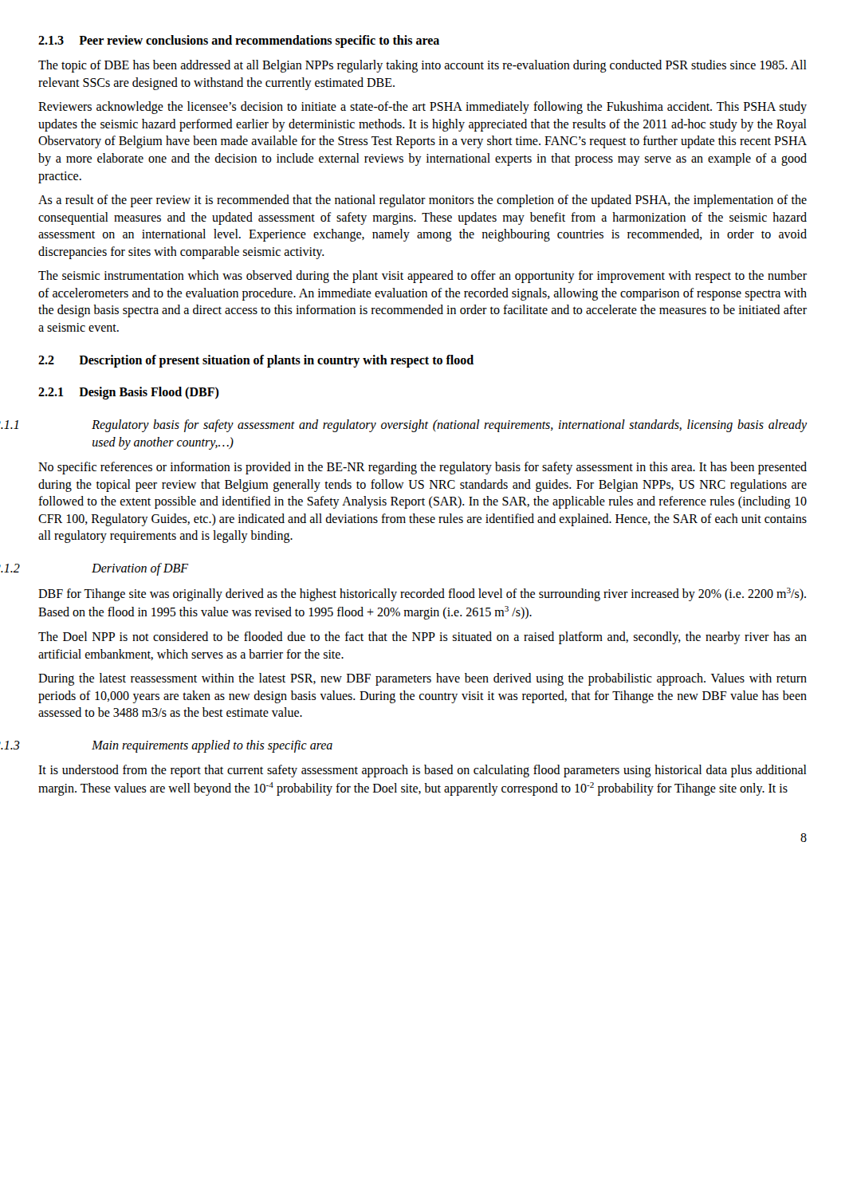2.1.3 Peer review conclusions and recommendations specific to this area
The topic of DBE has been addressed at all Belgian NPPs regularly taking into account its re-evaluation during conducted PSR studies since 1985. All relevant SSCs are designed to withstand the currently estimated DBE.
Reviewers acknowledge the licensee’s decision to initiate a state-of-the art PSHA immediately following the Fukushima accident. This PSHA study updates the seismic hazard performed earlier by deterministic methods. It is highly appreciated that the results of the 2011 ad-hoc study by the Royal Observatory of Belgium have been made available for the Stress Test Reports in a very short time. FANC’s request to further update this recent PSHA by a more elaborate one and the decision to include external reviews by international experts in that process may serve as an example of a good practice.
As a result of the peer review it is recommended that the national regulator monitors the completion of the updated PSHA, the implementation of the consequential measures and the updated assessment of safety margins. These updates may benefit from a harmonization of the seismic hazard assessment on an international level. Experience exchange, namely among the neighbouring countries is recommended, in order to avoid discrepancies for sites with comparable seismic activity.
The seismic instrumentation which was observed during the plant visit appeared to offer an opportunity for improvement with respect to the number of accelerometers and to the evaluation procedure. An immediate evaluation of the recorded signals, allowing the comparison of response spectra with the design basis spectra and a direct access to this information is recommended in order to facilitate and to accelerate the measures to be initiated after a seismic event.
2.2 Description of present situation of plants in country with respect to flood
2.2.1 Design Basis Flood (DBF)
2.2.1.1 Regulatory basis for safety assessment and regulatory oversight (national requirements, international standards, licensing basis already used by another country,…)
No specific references or information is provided in the BE-NR regarding the regulatory basis for safety assessment in this area. It has been presented during the topical peer review that Belgium generally tends to follow US NRC standards and guides. For Belgian NPPs, US NRC regulations are followed to the extent possible and identified in the Safety Analysis Report (SAR). In the SAR, the applicable rules and reference rules (including 10 CFR 100, Regulatory Guides, etc.) are indicated and all deviations from these rules are identified and explained. Hence, the SAR of each unit contains all regulatory requirements and is legally binding.
2.2.1.2 Derivation of DBF
DBF for Tihange site was originally derived as the highest historically recorded flood level of the surrounding river increased by 20% (i.e. 2200 m3/s). Based on the flood in 1995 this value was revised to 1995 flood + 20% margin (i.e. 2615 m3 /s)).
The Doel NPP is not considered to be flooded due to the fact that the NPP is situated on a raised platform and, secondly, the nearby river has an artificial embankment, which serves as a barrier for the site.
During the latest reassessment within the latest PSR, new DBF parameters have been derived using the probabilistic approach. Values with return periods of 10,000 years are taken as new design basis values. During the country visit it was reported, that for Tihange the new DBF value has been assessed to be 3488 m3/s as the best estimate value.
2.2.1.3 Main requirements applied to this specific area
It is understood from the report that current safety assessment approach is based on calculating flood parameters using historical data plus additional margin. These values are well beyond the 10-4 probability for the Doel site, but apparently correspond to 10-2 probability for Tihange site only. It is
8